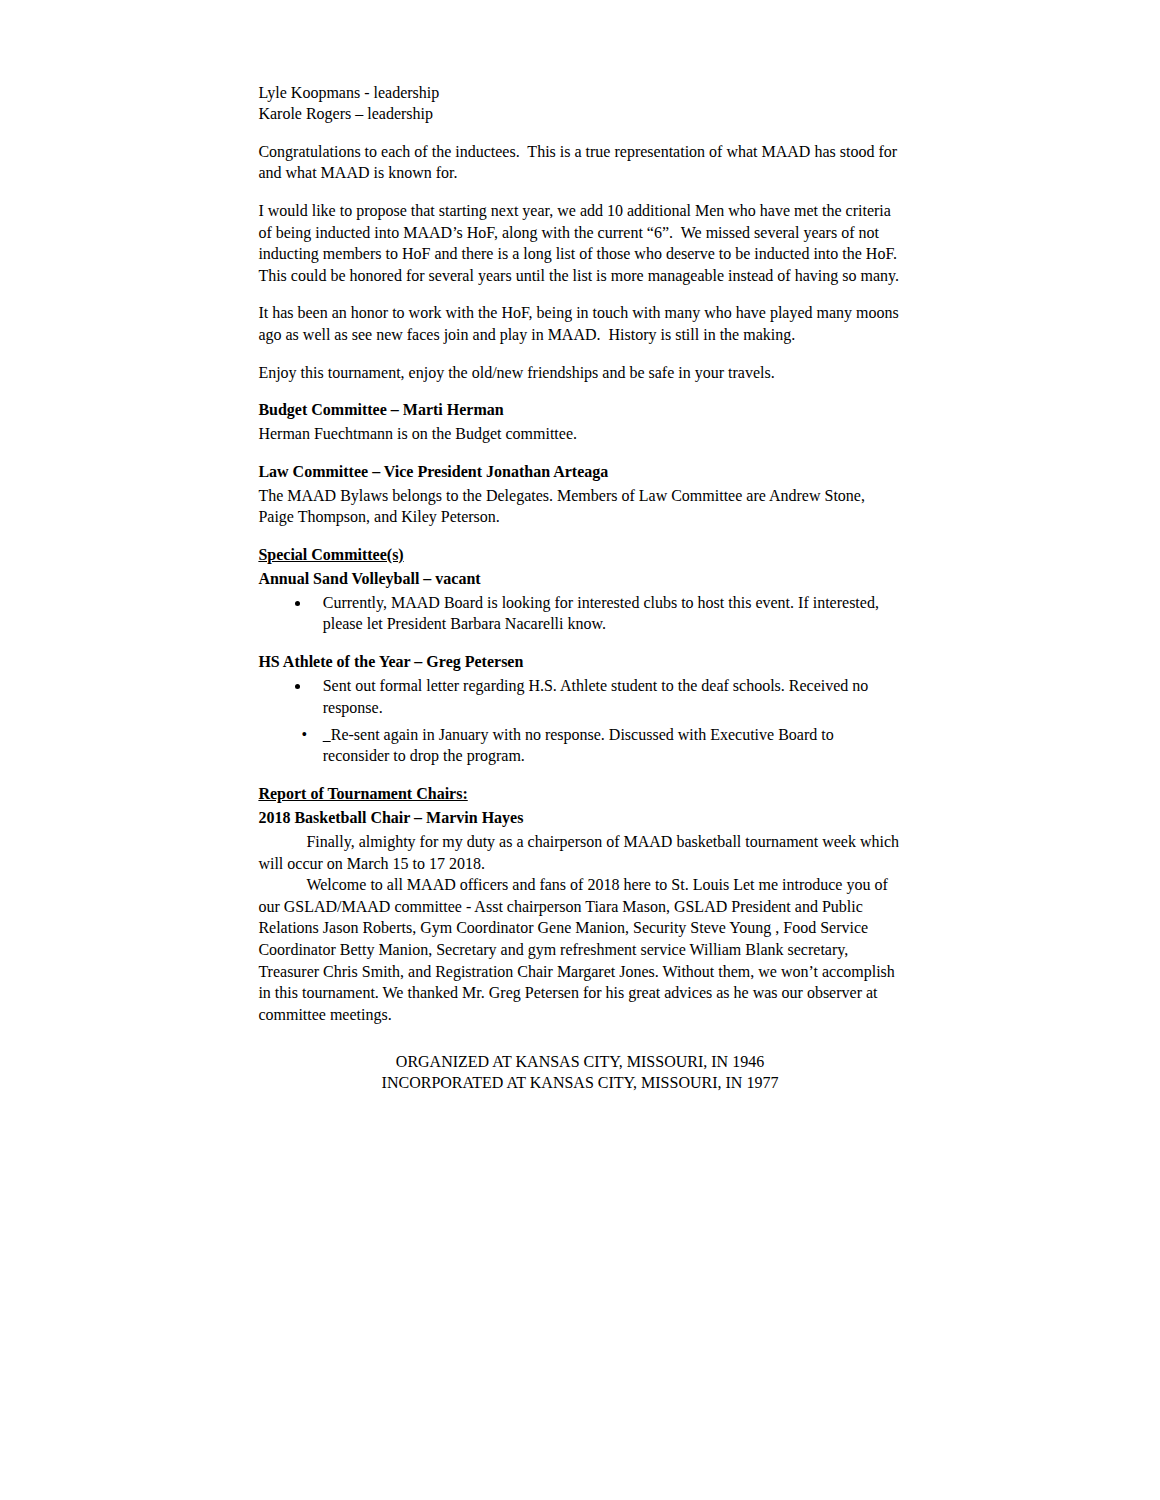Lyle Koopmans - leadership
Karole Rogers – leadership
Congratulations to each of the inductees. This is a true representation of what MAAD has stood for and what MAAD is known for.
I would like to propose that starting next year, we add 10 additional Men who have met the criteria of being inducted into MAAD’s HoF, along with the current “6”. We missed several years of not inducting members to HoF and there is a long list of those who deserve to be inducted into the HoF. This could be honored for several years until the list is more manageable instead of having so many.
It has been an honor to work with the HoF, being in touch with many who have played many moons ago as well as see new faces join and play in MAAD. History is still in the making.
Enjoy this tournament, enjoy the old/new friendships and be safe in your travels.
Budget Committee – Marti Herman
Herman Fuechtmann is on the Budget committee.
Law Committee – Vice President Jonathan Arteaga
The MAAD Bylaws belongs to the Delegates. Members of Law Committee are Andrew Stone, Paige Thompson, and Kiley Peterson.
Special Committee(s)
Annual Sand Volleyball – vacant
Currently, MAAD Board is looking for interested clubs to host this event. If interested, please let President Barbara Nacarelli know.
HS Athlete of the Year – Greg Petersen
Sent out formal letter regarding H.S. Athlete student to the deaf schools. Received no response.
Re-sent again in January with no response. Discussed with Executive Board to reconsider to drop the program.
Report of Tournament Chairs:
2018 Basketball Chair – Marvin Hayes
Finally, almighty for my duty as a chairperson of MAAD basketball tournament week which will occur on March 15 to 17 2018.
Welcome to all MAAD officers and fans of 2018 here to St. Louis Let me introduce you of our GSLAD/MAAD committee - Asst chairperson Tiara Mason, GSLAD President and Public Relations Jason Roberts, Gym Coordinator Gene Manion, Security Steve Young , Food Service Coordinator Betty Manion, Secretary and gym refreshment service William Blank secretary, Treasurer Chris Smith, and Registration Chair Margaret Jones. Without them, we won’t accomplish in this tournament. We thanked Mr. Greg Petersen for his great advices as he was our observer at committee meetings.
ORGANIZED AT KANSAS CITY, MISSOURI, IN 1946
INCORPORATED AT KANSAS CITY, MISSOURI, IN 1977